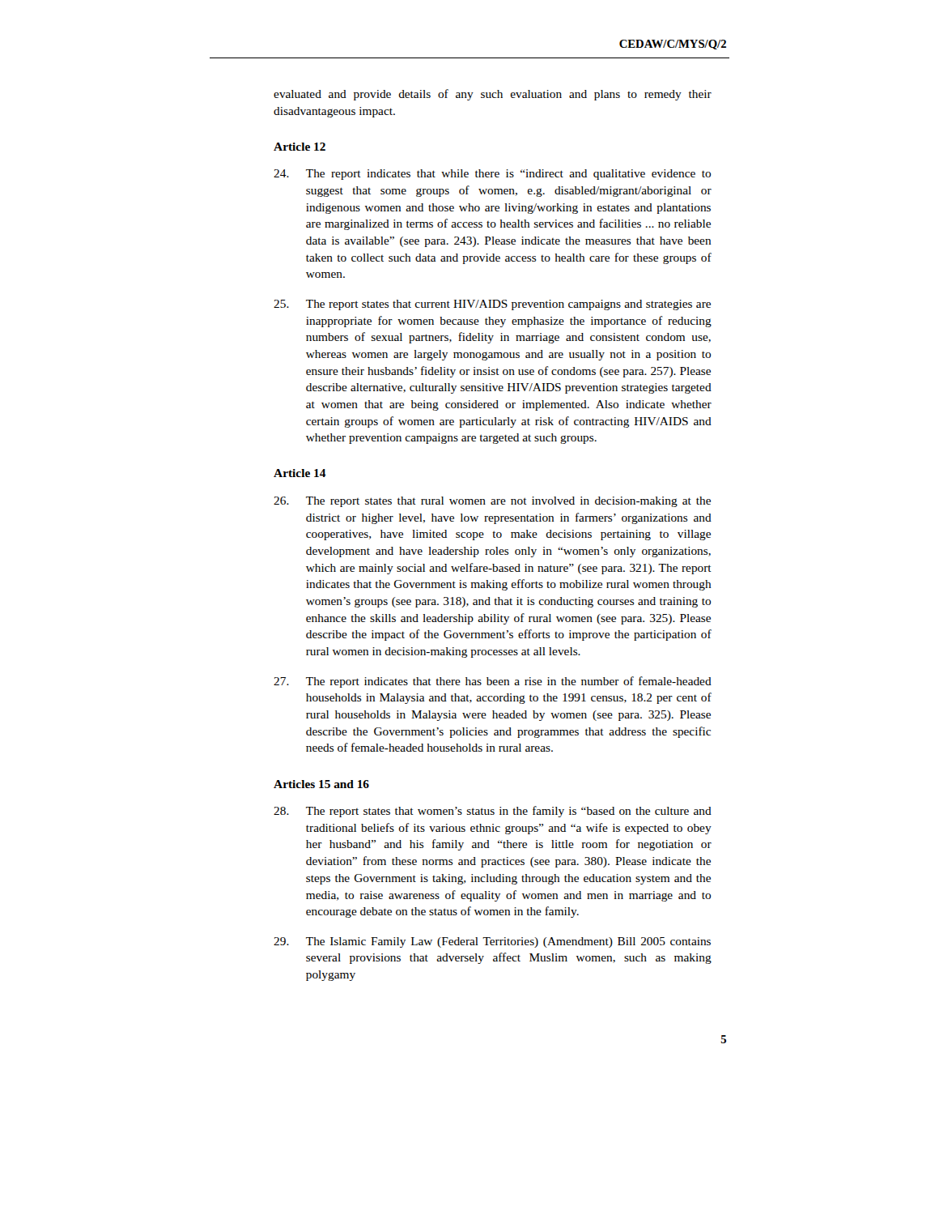CEDAW/C/MYS/Q/2
evaluated and provide details of any such evaluation and plans to remedy their disadvantageous impact.
Article 12
24. The report indicates that while there is “indirect and qualitative evidence to suggest that some groups of women, e.g. disabled/migrant/aboriginal or indigenous women and those who are living/working in estates and plantations are marginalized in terms of access to health services and facilities ... no reliable data is available” (see para. 243). Please indicate the measures that have been taken to collect such data and provide access to health care for these groups of women.
25. The report states that current HIV/AIDS prevention campaigns and strategies are inappropriate for women because they emphasize the importance of reducing numbers of sexual partners, fidelity in marriage and consistent condom use, whereas women are largely monogamous and are usually not in a position to ensure their husbands’ fidelity or insist on use of condoms (see para. 257). Please describe alternative, culturally sensitive HIV/AIDS prevention strategies targeted at women that are being considered or implemented. Also indicate whether certain groups of women are particularly at risk of contracting HIV/AIDS and whether prevention campaigns are targeted at such groups.
Article 14
26. The report states that rural women are not involved in decision-making at the district or higher level, have low representation in farmers’ organizations and cooperatives, have limited scope to make decisions pertaining to village development and have leadership roles only in “women’s only organizations, which are mainly social and welfare-based in nature” (see para. 321). The report indicates that the Government is making efforts to mobilize rural women through women’s groups (see para. 318), and that it is conducting courses and training to enhance the skills and leadership ability of rural women (see para. 325). Please describe the impact of the Government’s efforts to improve the participation of rural women in decision-making processes at all levels.
27. The report indicates that there has been a rise in the number of female-headed households in Malaysia and that, according to the 1991 census, 18.2 per cent of rural households in Malaysia were headed by women (see para. 325). Please describe the Government’s policies and programmes that address the specific needs of female-headed households in rural areas.
Articles 15 and 16
28. The report states that women’s status in the family is “based on the culture and traditional beliefs of its various ethnic groups” and “a wife is expected to obey her husband” and his family and “there is little room for negotiation or deviation” from these norms and practices (see para. 380). Please indicate the steps the Government is taking, including through the education system and the media, to raise awareness of equality of women and men in marriage and to encourage debate on the status of women in the family.
29. The Islamic Family Law (Federal Territories) (Amendment) Bill 2005 contains several provisions that adversely affect Muslim women, such as making polygamy
5